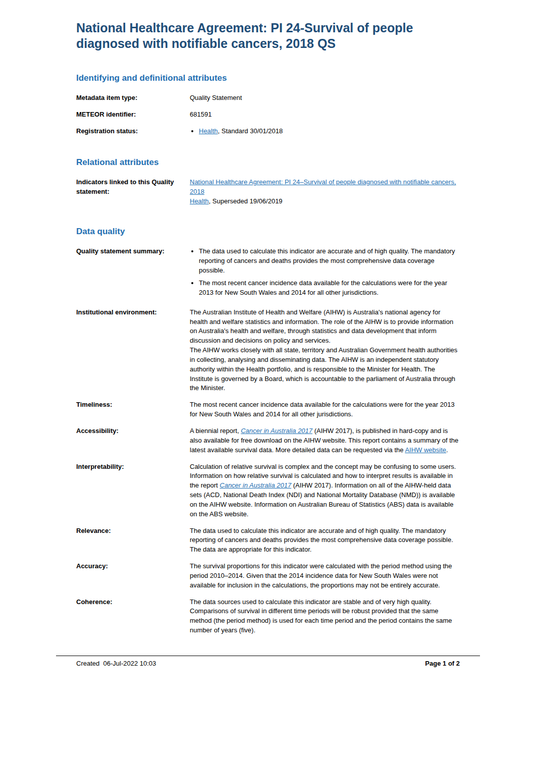National Healthcare Agreement: PI 24-Survival of people diagnosed with notifiable cancers, 2018 QS
Identifying and definitional attributes
| Metadata item type: | Quality Statement |
| METEOR identifier: | 681591 |
| Registration status: | Health , Standard 30/01/2018 |
Relational attributes
| Indicators linked to this Quality statement: | National Healthcare Agreement: PI 24–Survival of people diagnosed with notifiable cancers, 2018 Health , Superseded 19/06/2019 |
Data quality
| Quality statement summary: | The data used to calculate this indicator are accurate and of high quality. The mandatory reporting of cancers and deaths provides the most comprehensive data coverage possible. The most recent cancer incidence data available for the calculations were for the year 2013 for New South Wales and 2014 for all other jurisdictions. |
| Institutional environment: | The Australian Institute of Health and Welfare (AIHW) is Australia's national agency for health and welfare statistics and information. The role of the AIHW is to provide information on Australia's health and welfare, through statistics and data development that inform discussion and decisions on policy and services. The AIHW works closely with all state, territory and Australian Government health authorities in collecting, analysing and disseminating data. The AIHW is an independent statutory authority within the Health portfolio, and is responsible to the Minister for Health. The Institute is governed by a Board, which is accountable to the parliament of Australia through the Minister. |
| Timeliness: | The most recent cancer incidence data available for the calculations were for the year 2013 for New South Wales and 2014 for all other jurisdictions. |
| Accessibility: | A biennial report, Cancer in Australia 2017 (AIHW 2017), is published in hard-copy and is also available for free download on the AIHW website. This report contains a summary of the latest available survival data. More detailed data can be requested via the AIHW website . |
| Interpretability: | Calculation of relative survival is complex and the concept may be confusing to some users. Information on how relative survival is calculated and how to interpret results is available in the report Cancer in Australia 2017 (AIHW 2017). Information on all of the AIHW-held data sets (ACD, National Death Index (NDI) and National Mortality Database (NMD)) is available on the AIHW website. Information on Australian Bureau of Statistics (ABS) data is available on the ABS website. |
| Relevance: | The data used to calculate this indicator are accurate and of high quality. The mandatory reporting of cancers and deaths provides the most comprehensive data coverage possible. The data are appropriate for this indicator. |
| Accuracy: | The survival proportions for this indicator were calculated with the period method using the period 2010–2014. Given that the 2014 incidence data for New South Wales were not available for inclusion in the calculations, the proportions may not be entirely accurate. |
| Coherence: | The data sources used to calculate this indicator are stable and of very high quality. Comparisons of survival in different time periods will be robust provided that the same method (the period method) is used for each time period and the period contains the same number of years (five). |
Created 06-Jul-2022 10:03 Page 1 of 2